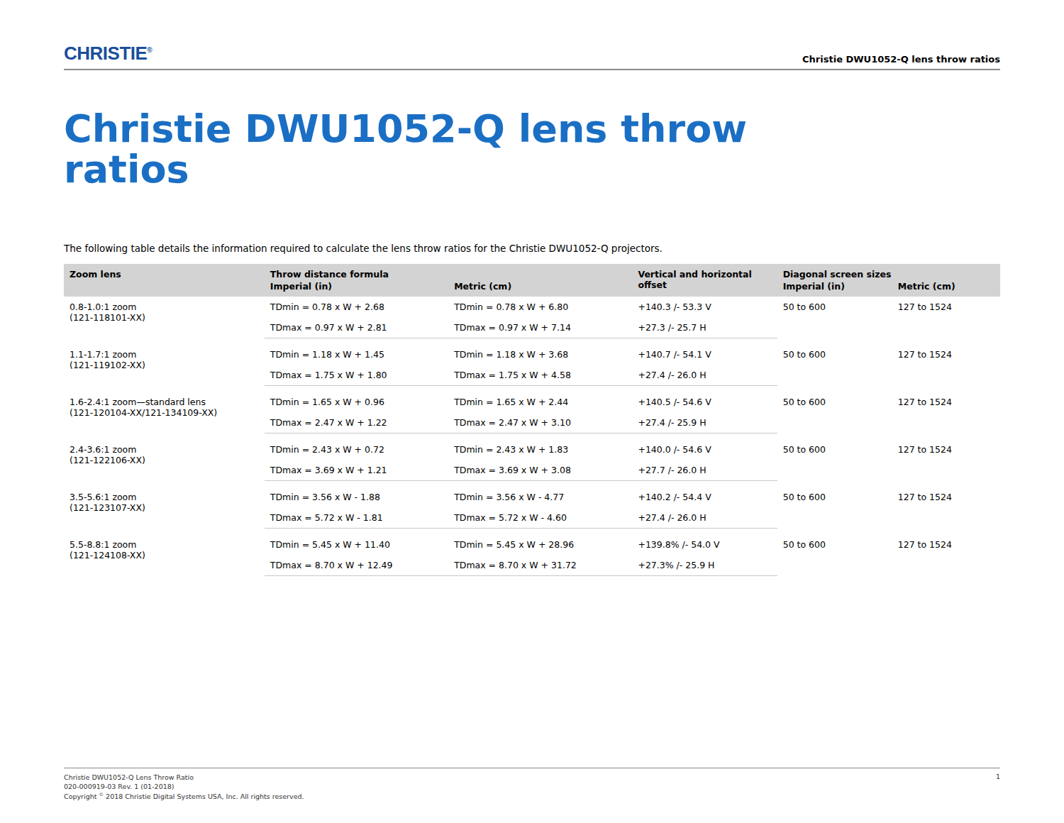CHRISTIE®
Christie DWU1052-Q lens throw ratios
Christie DWU1052-Q lens throw ratios
The following table details the information required to calculate the lens throw ratios for the Christie DWU1052-Q projectors.
| Zoom lens | Throw distance formula | Vertical and horizontal offset | Diagonal screen sizes |
| --- | --- | --- | --- |
| Imperial (in) | Metric (cm) | Imperial (in) | Metric (cm) |
| 0.8-1.0:1 zoom (121-118101-XX) | TDmin = 0.78 x W + 2.68 | TDmin = 0.78 x W + 6.80 | +140.3 /- 53.3 V | 50 to 600 | 127 to 1524 |
| TDmax = 0.97 x W + 2.81 | TDmax = 0.97 x W + 7.14 | +27.3 /- 25.7 H |
| 1.1-1.7:1 zoom (121-119102-XX) | TDmin = 1.18 x W + 1.45 | TDmin = 1.18 x W + 3.68 | +140.7 /- 54.1 V | 50 to 600 | 127 to 1524 |
| TDmax = 1.75 x W + 1.80 | TDmax = 1.75 x W + 4.58 | +27.4 /- 26.0 H |
| 1.6-2.4:1 zoom—standard lens (121-120104-XX/121-134109-XX) | TDmin = 1.65 x W + 0.96 | TDmin = 1.65 x W + 2.44 | +140.5 /- 54.6 V | 50 to 600 | 127 to 1524 |
| TDmax = 2.47 x W + 1.22 | TDmax = 2.47 x W + 3.10 | +27.4 /- 25.9 H |
| 2.4-3.6:1 zoom (121-122106-XX) | TDmin = 2.43 x W + 0.72 | TDmin = 2.43 x W + 1.83 | +140.0 /- 54.6 V | 50 to 600 | 127 to 1524 |
| TDmax = 3.69 x W + 1.21 | TDmax = 3.69 x W + 3.08 | +27.7 /- 26.0 H |
| 3.5-5.6:1 zoom (121-123107-XX) | TDmin = 3.56 x W - 1.88 | TDmin = 3.56 x W - 4.77 | +140.2 /- 54.4 V | 50 to 600 | 127 to 1524 |
| TDmax = 5.72 x W - 1.81 | TDmax = 5.72 x W - 4.60 | +27.4 /- 26.0 H |
| 5.5-8.8:1 zoom (121-124108-XX) | TDmin = 5.45 x W + 11.40 | TDmin = 5.45 x W + 28.96 | +139.8% /- 54.0 V | 50 to 600 | 127 to 1524 |
| TDmax = 8.70 x W + 12.49 | TDmax = 8.70 x W + 31.72 | +27.3% /- 25.9 H |
Christie DWU1052-Q Lens Throw Ratio
020-000919-03 Rev. 1 (01-2018)
Copyright © 2018 Christie Digital Systems USA, Inc. All rights reserved.
1